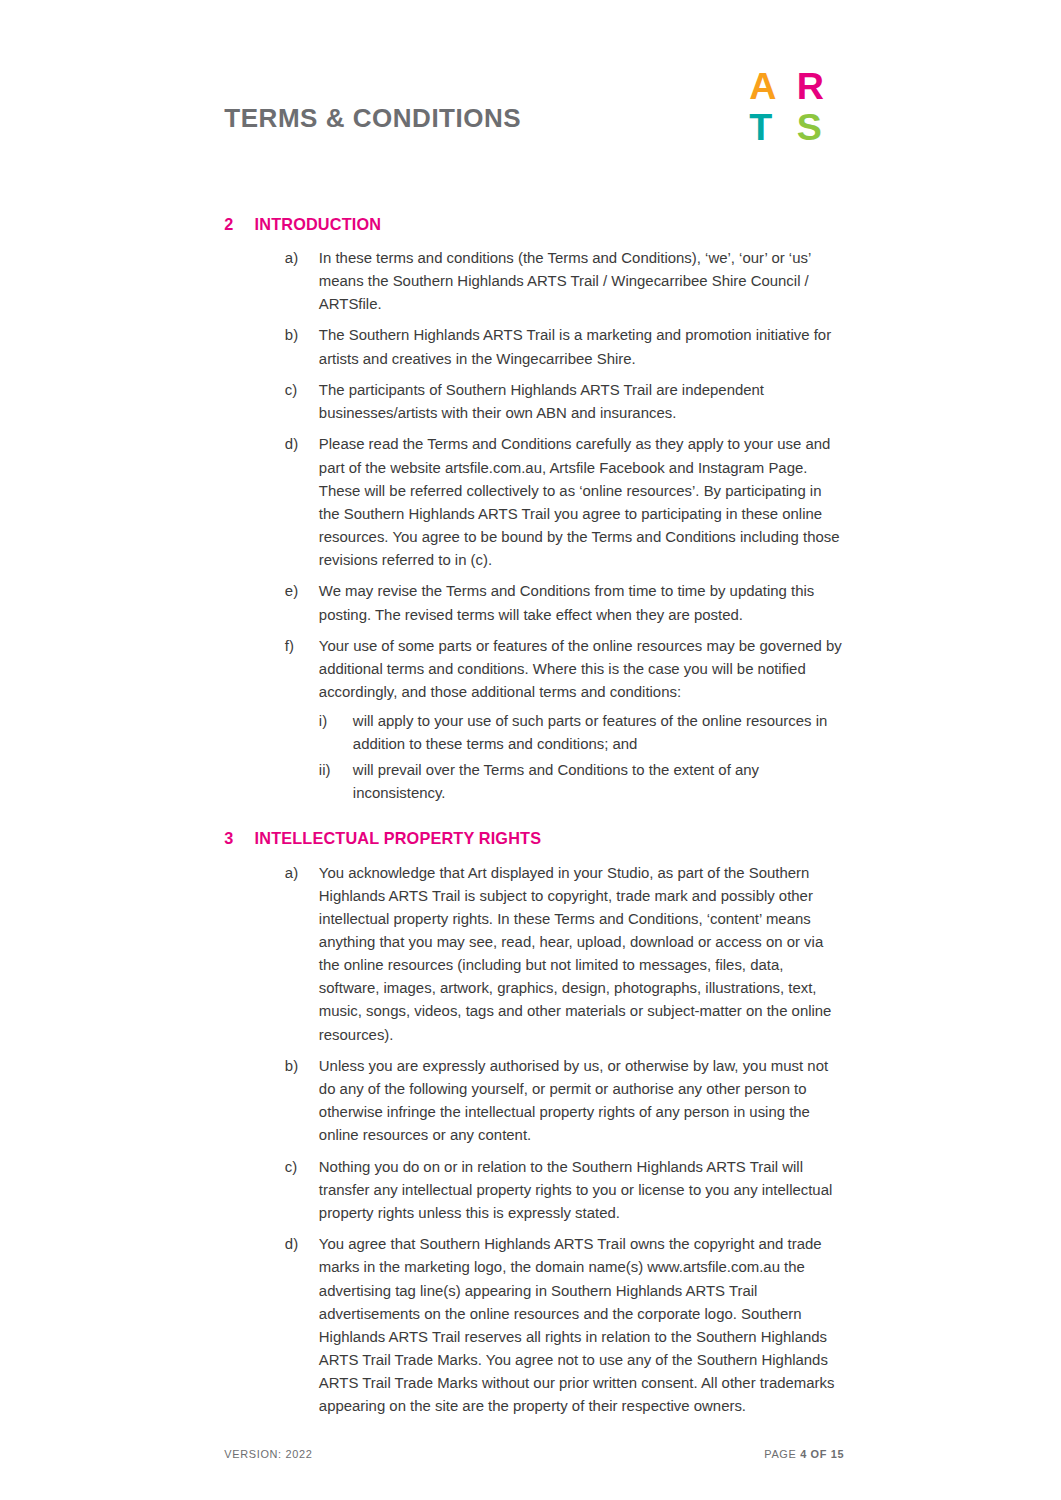TERMS & CONDITIONS
A R T S
2 INTRODUCTION
a) In these terms and conditions (the Terms and Conditions), ‘we’, ‘our’ or ‘us’ means the Southern Highlands ARTS Trail / Wingecarribee Shire Council / ARTSfile.
b) The Southern Highlands ARTS Trail is a marketing and promotion initiative for artists and creatives in the Wingecarribee Shire.
c) The participants of Southern Highlands ARTS Trail are independent businesses/artists with their own ABN and insurances.
d) Please read the Terms and Conditions carefully as they apply to your use and part of the website artsfile.com.au, Artsfile Facebook and Instagram Page. These will be referred collectively to as ‘online resources’. By participating in the Southern Highlands ARTS Trail you agree to participating in these online resources. You agree to be bound by the Terms and Conditions including those revisions referred to in (c).
e) We may revise the Terms and Conditions from time to time by updating this posting. The revised terms will take effect when they are posted.
f) Your use of some parts or features of the online resources may be governed by additional terms and conditions. Where this is the case you will be notified accordingly, and those additional terms and conditions:
i) will apply to your use of such parts or features of the online resources in addition to these terms and conditions; and
ii) will prevail over the Terms and Conditions to the extent of any inconsistency.
3 INTELLECTUAL PROPERTY RIGHTS
a) You acknowledge that Art displayed in your Studio, as part of the Southern Highlands ARTS Trail is subject to copyright, trade mark and possibly other intellectual property rights. In these Terms and Conditions, ‘content’ means anything that you may see, read, hear, upload, download or access on or via the online resources (including but not limited to messages, files, data, software, images, artwork, graphics, design, photographs, illustrations, text, music, songs, videos, tags and other materials or subject-matter on the online resources).
b) Unless you are expressly authorised by us, or otherwise by law, you must not do any of the following yourself, or permit or authorise any other person to otherwise infringe the intellectual property rights of any person in using the online resources or any content.
c) Nothing you do on or in relation to the Southern Highlands ARTS Trail will transfer any intellectual property rights to you or license to you any intellectual property rights unless this is expressly stated.
d) You agree that Southern Highlands ARTS Trail owns the copyright and trade marks in the marketing logo, the domain name(s) www.artsfile.com.au the advertising tag line(s) appearing in Southern Highlands ARTS Trail advertisements on the online resources and the corporate logo. Southern Highlands ARTS Trail reserves all rights in relation to the Southern Highlands ARTS Trail Trade Marks. You agree not to use any of the Southern Highlands ARTS Trail Trade Marks without our prior written consent. All other trademarks appearing on the site are the property of their respective owners.
VERSION: 2022
PAGE 4 OF 15